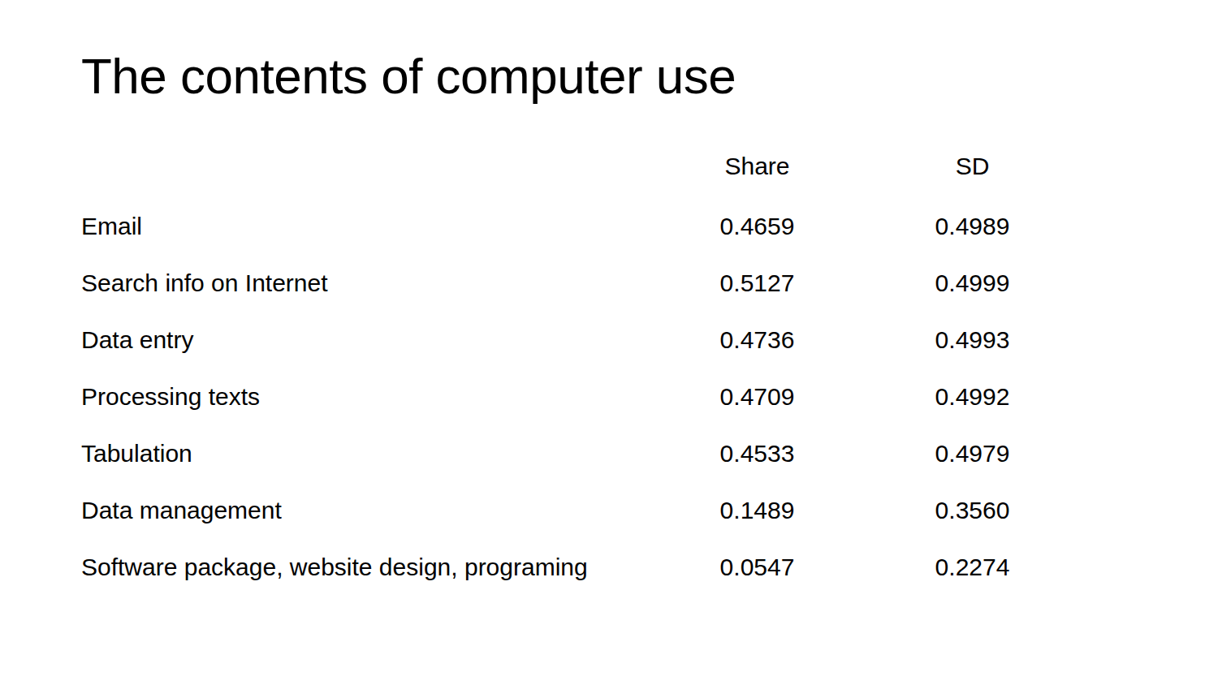The contents of computer use
| | Share | SD |
| --- | --- | --- |
| Email | 0.4659 | 0.4989 |
| Search info on Internet | 0.5127 | 0.4999 |
| Data entry | 0.4736 | 0.4993 |
| Processing texts | 0.4709 | 0.4992 |
| Tabulation | 0.4533 | 0.4979 |
| Data management | 0.1489 | 0.3560 |
| Software package, website design, programing | 0.0547 | 0.2274 |